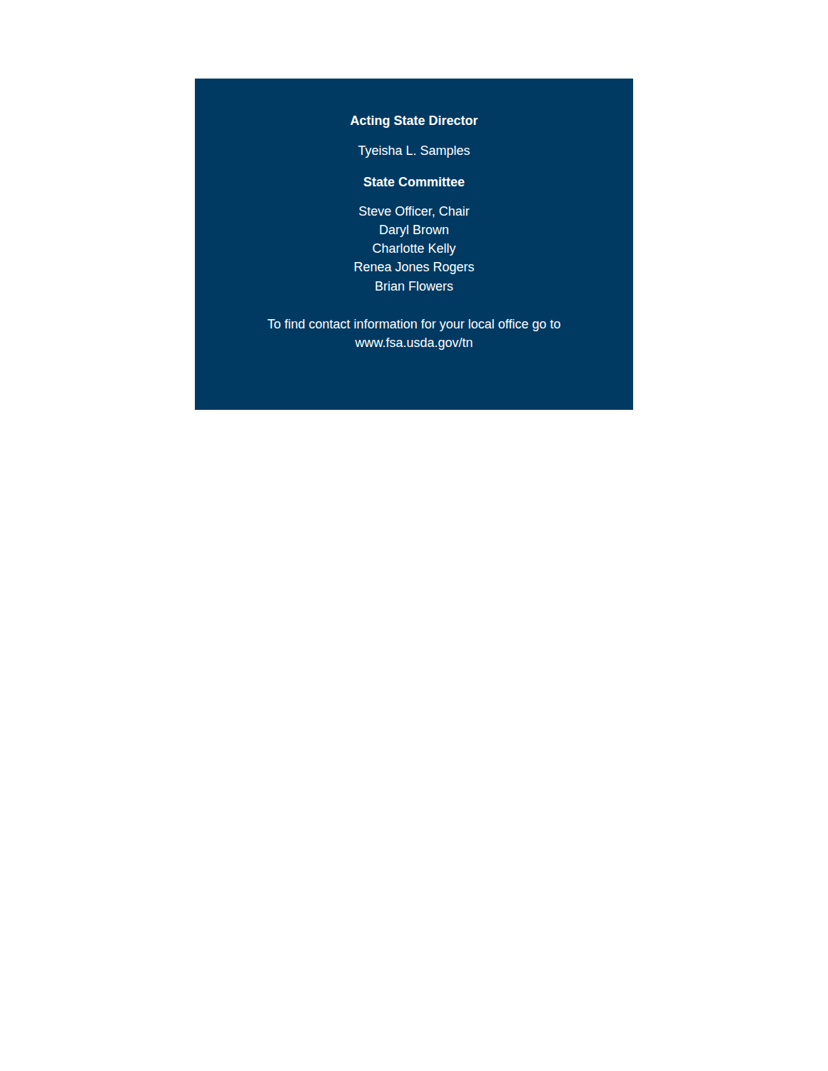Acting State Director
Tyeisha L. Samples
State Committee
Steve Officer, Chair
Daryl Brown
Charlotte Kelly
Renea Jones Rogers
Brian Flowers
To find contact information for your local office go to www.fsa.usda.gov/tn